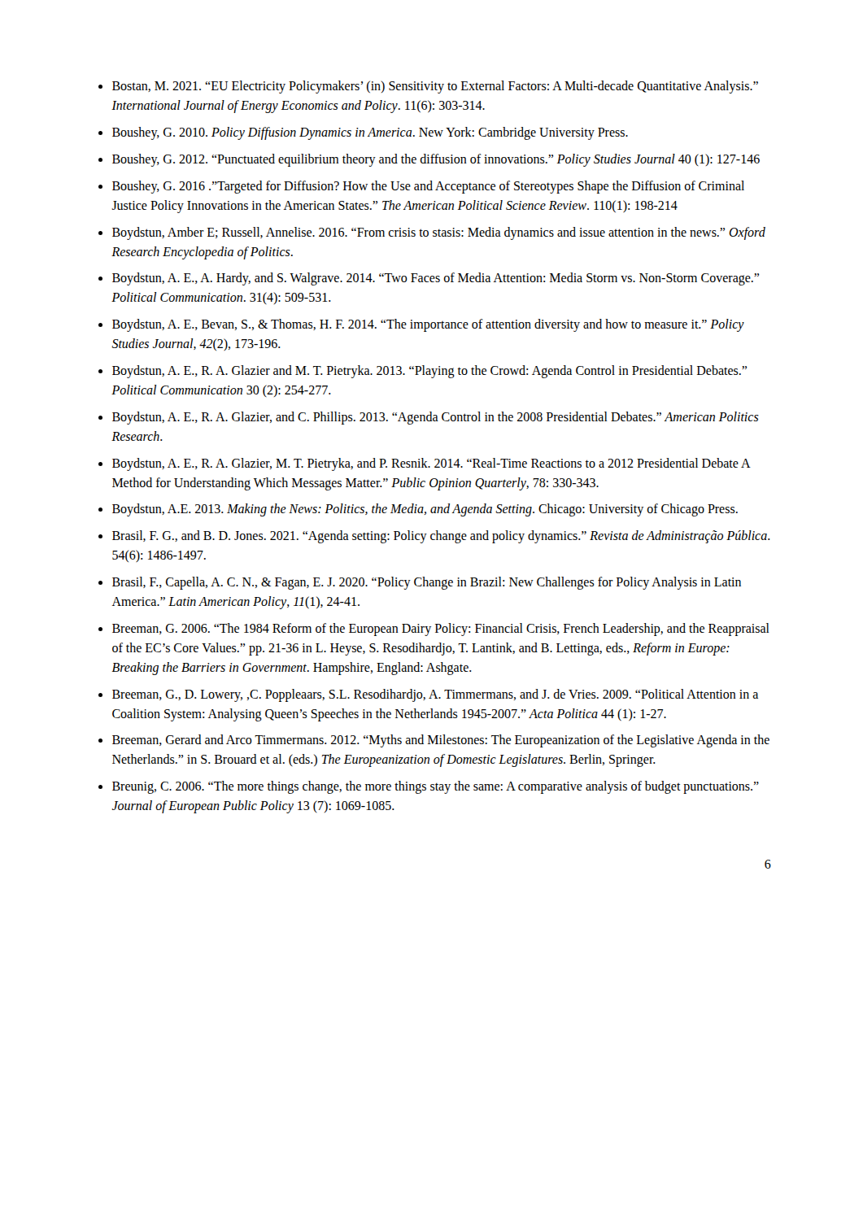Bostan, M. 2021. “EU Electricity Policymakers’ (in) Sensitivity to External Factors: A Multi-decade Quantitative Analysis.” International Journal of Energy Economics and Policy. 11(6): 303-314.
Boushey, G. 2010. Policy Diffusion Dynamics in America. New York: Cambridge University Press.
Boushey, G. 2012. “Punctuated equilibrium theory and the diffusion of innovations.” Policy Studies Journal 40 (1): 127-146
Boushey, G. 2016 .”Targeted for Diffusion? How the Use and Acceptance of Stereotypes Shape the Diffusion of Criminal Justice Policy Innovations in the American States.” The American Political Science Review. 110(1): 198-214
Boydstun, Amber E; Russell, Annelise. 2016. “From crisis to stasis: Media dynamics and issue attention in the news.” Oxford Research Encyclopedia of Politics.
Boydstun, A. E., A. Hardy, and S. Walgrave. 2014. “Two Faces of Media Attention: Media Storm vs. Non-Storm Coverage.” Political Communication. 31(4): 509-531.
Boydstun, A. E., Bevan, S., & Thomas, H. F. 2014. “The importance of attention diversity and how to measure it.” Policy Studies Journal, 42(2), 173-196.
Boydstun, A. E., R. A. Glazier and M. T. Pietryka. 2013. “Playing to the Crowd: Agenda Control in Presidential Debates.” Political Communication 30 (2): 254-277.
Boydstun, A. E., R. A. Glazier, and C. Phillips. 2013. “Agenda Control in the 2008 Presidential Debates.” American Politics Research.
Boydstun, A. E., R. A. Glazier, M. T. Pietryka, and P. Resnik. 2014. “Real-Time Reactions to a 2012 Presidential Debate A Method for Understanding Which Messages Matter.” Public Opinion Quarterly, 78: 330-343.
Boydstun, A.E. 2013. Making the News: Politics, the Media, and Agenda Setting. Chicago: University of Chicago Press.
Brasil, F. G., and B. D. Jones. 2021. “Agenda setting: Policy change and policy dynamics.” Revista de Administração Pública. 54(6): 1486-1497.
Brasil, F., Capella, A. C. N., & Fagan, E. J. 2020. “Policy Change in Brazil: New Challenges for Policy Analysis in Latin America.” Latin American Policy, 11(1), 24-41.
Breeman, G. 2006. “The 1984 Reform of the European Dairy Policy: Financial Crisis, French Leadership, and the Reappraisal of the EC’s Core Values.” pp. 21-36 in L. Heyse, S. Resodihardjo, T. Lantink, and B. Lettinga, eds., Reform in Europe: Breaking the Barriers in Government. Hampshire, England: Ashgate.
Breeman, G., D. Lowery, ,C. Poppleaars, S.L. Resodihardjo, A. Timmermans, and J. de Vries. 2009. “Political Attention in a Coalition System: Analysing Queen’s Speeches in the Netherlands 1945-2007.” Acta Politica 44 (1): 1-27.
Breeman, Gerard and Arco Timmermans. 2012. “Myths and Milestones: The Europeanization of the Legislative Agenda in the Netherlands.” in S. Brouard et al. (eds.) The Europeanization of Domestic Legislatures. Berlin, Springer.
Breunig, C. 2006. “The more things change, the more things stay the same: A comparative analysis of budget punctuations.” Journal of European Public Policy 13 (7): 1069-1085.
6